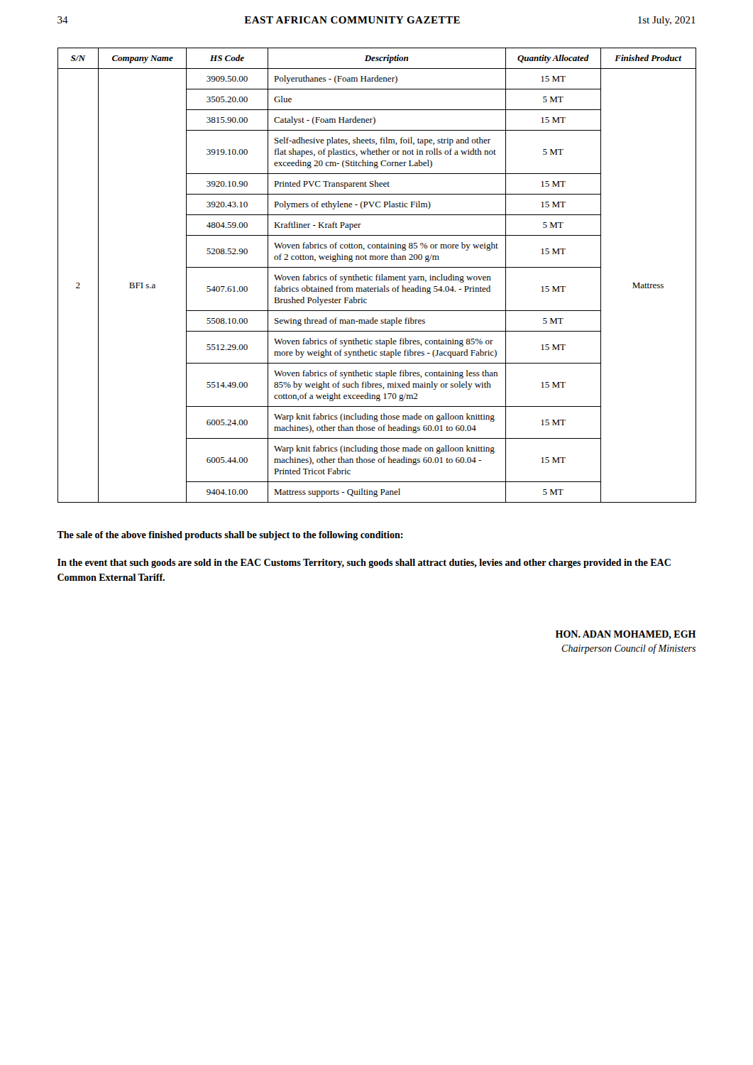34 EAST AFRICAN COMMUNITY GAZETTE 1st July, 2021
| S/N | Company Name | HS Code | Description | Quantity Allocated | Finished Product |
| --- | --- | --- | --- | --- | --- |
| 2 | BFI s.a | 3909.50.00 | Polyeruthanes - (Foam Hardener) | 15 MT | Mattress |
| 3505.20.00 | Glue | 5 MT |
| 3815.90.00 | Catalyst - (Foam Hardener) | 15 MT |
| 3919.10.00 | Self-adhesive plates, sheets, film, foil, tape, strip and other flat shapes, of plastics, whether or not in rolls of a width not exceeding 20 cm- (Stitching Corner Label) | 5 MT |
| 3920.10.90 | Printed PVC Transparent Sheet | 15 MT |
| 3920.43.10 | Polymers of ethylene - (PVC Plastic Film) | 15 MT |
| 4804.59.00 | Kraftliner - Kraft Paper | 5 MT |
| 5208.52.90 | Woven fabrics of cotton, containing 85 % or more by weight of 2 cotton, weighing not more than 200 g/m | 15 MT |
| 5407.61.00 | Woven fabrics of synthetic filament yarn, including woven fabrics obtained from materials of heading 54.04. - Printed Brushed Polyester Fabric | 15 MT |
| 5508.10.00 | Sewing thread of man-made staple fibres | 5 MT |
| 5512.29.00 | Woven fabrics of synthetic staple fibres, containing 85% or more by weight of synthetic staple fibres - (Jacquard Fabric) | 15 MT |
| 5514.49.00 | Woven fabrics of synthetic staple fibres, containing less than 85% by weight of such fibres, mixed mainly or solely with cotton,of a weight exceeding 170 g/m2 | 15 MT |
| 6005.24.00 | Warp knit fabrics (including those made on galloon knitting machines), other than those of headings 60.01 to 60.04 | 15 MT |
| 6005.44.00 | Warp knit fabrics (including those made on galloon knitting machines), other than those of headings 60.01 to 60.04 - Printed Tricot Fabric | 15 MT |
| 9404.10.00 | Mattress supports - Quilting Panel | 5 MT |
The sale of the above finished products shall be subject to the following condition:
In the event that such goods are sold in the EAC Customs Territory, such goods shall attract duties, levies and other charges provided in the EAC Common External Tariff.
HON. ADAN MOHAMED, EGH
Chairperson Council of Ministers